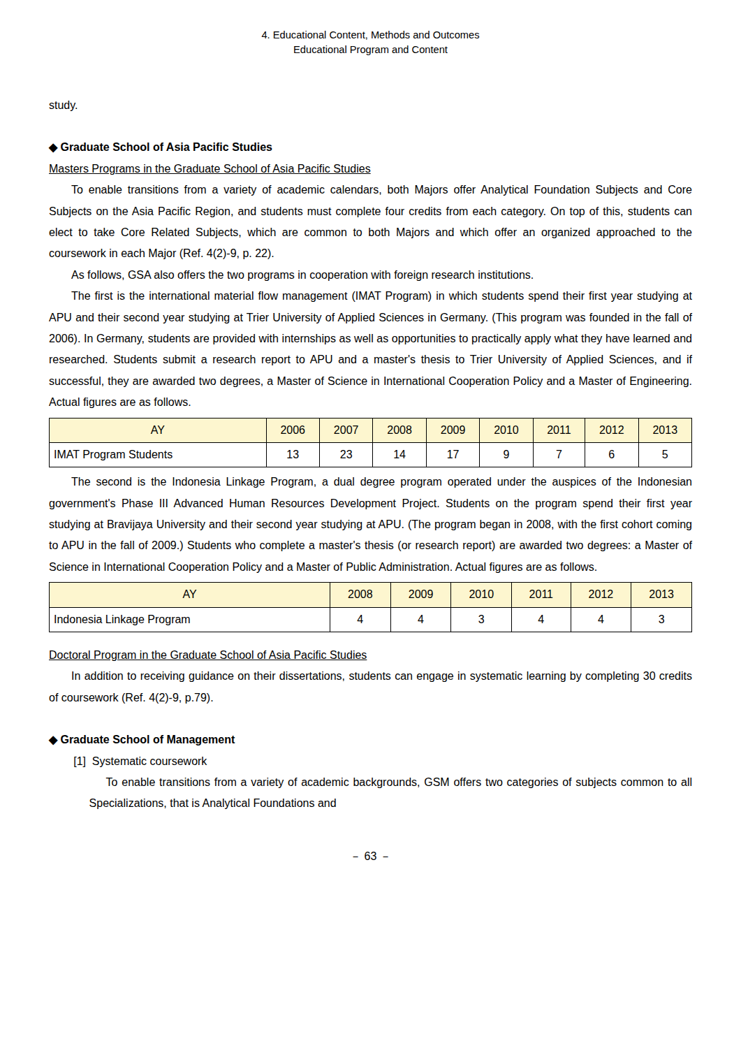4. Educational Content, Methods and Outcomes
Educational Program and Content
study.
◆ Graduate School of Asia Pacific Studies
Masters Programs in the Graduate School of Asia Pacific Studies
To enable transitions from a variety of academic calendars, both Majors offer Analytical Foundation Subjects and Core Subjects on the Asia Pacific Region, and students must complete four credits from each category. On top of this, students can elect to take Core Related Subjects, which are common to both Majors and which offer an organized approached to the coursework in each Major (Ref. 4(2)-9, p. 22).
As follows, GSA also offers the two programs in cooperation with foreign research institutions.
The first is the international material flow management (IMAT Program) in which students spend their first year studying at APU and their second year studying at Trier University of Applied Sciences in Germany. (This program was founded in the fall of 2006). In Germany, students are provided with internships as well as opportunities to practically apply what they have learned and researched. Students submit a research report to APU and a master's thesis to Trier University of Applied Sciences, and if successful, they are awarded two degrees, a Master of Science in International Cooperation Policy and a Master of Engineering. Actual figures are as follows.
| AY | 2006 | 2007 | 2008 | 2009 | 2010 | 2011 | 2012 | 2013 |
| --- | --- | --- | --- | --- | --- | --- | --- | --- |
| IMAT Program Students | 13 | 23 | 14 | 17 | 9 | 7 | 6 | 5 |
The second is the Indonesia Linkage Program, a dual degree program operated under the auspices of the Indonesian government's Phase III Advanced Human Resources Development Project. Students on the program spend their first year studying at Bravijaya University and their second year studying at APU. (The program began in 2008, with the first cohort coming to APU in the fall of 2009.) Students who complete a master's thesis (or research report) are awarded two degrees: a Master of Science in International Cooperation Policy and a Master of Public Administration. Actual figures are as follows.
| AY | 2008 | 2009 | 2010 | 2011 | 2012 | 2013 |
| --- | --- | --- | --- | --- | --- | --- |
| Indonesia Linkage Program | 4 | 4 | 3 | 4 | 4 | 3 |
Doctoral Program in the Graduate School of Asia Pacific Studies
In addition to receiving guidance on their dissertations, students can engage in systematic learning by completing 30 credits of coursework (Ref. 4(2)-9, p.79).
◆ Graduate School of Management
[1] Systematic coursework
To enable transitions from a variety of academic backgrounds, GSM offers two categories of subjects common to all Specializations, that is Analytical Foundations and
－ 63 －